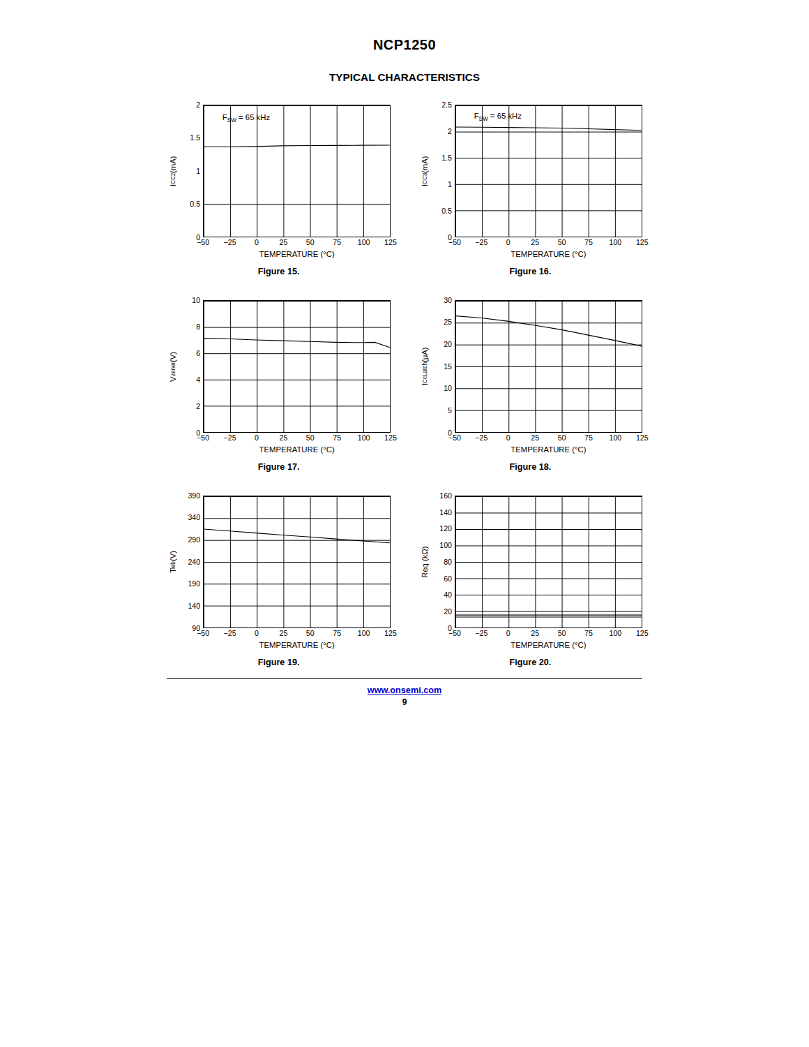NCP1250
TYPICAL CHARACTERISTICS
ICC2 (mA)
2 1.5 1 0.5 0
FSW = 65 kHz
−50 −25 0 25 50 75 100 125
TEMPERATURE (°C)
Figure 15.
ICC3 (mA)
2.5 2 1.5 1 0.5 0
FSW = 65 kHz
−50 −25 0 25 50 75 100 125
TEMPERATURE (°C)
Figure 16.
Vzener (V)
10 8 6 4 2 0
−50 −25 0 25 50 75 100 125
TEMPERATURE (°C)
Figure 17.
ICcLatch (μA)
30 25 20 15 10 5 0
−50 −25 0 25 50 75 100 125
TEMPERATURE (°C)
Figure 18.
Tleb (V)
390 340 290 240 190 140 90
−50 −25 0 25 50 75 100 125
TEMPERATURE (°C)
Figure 19.
Req (kΩ)
160 140 120 100 80 60 40 20 0
−50 −25 0 25 50 75 100 125
TEMPERATURE (°C)
Figure 20.
www.onsemi.com
9